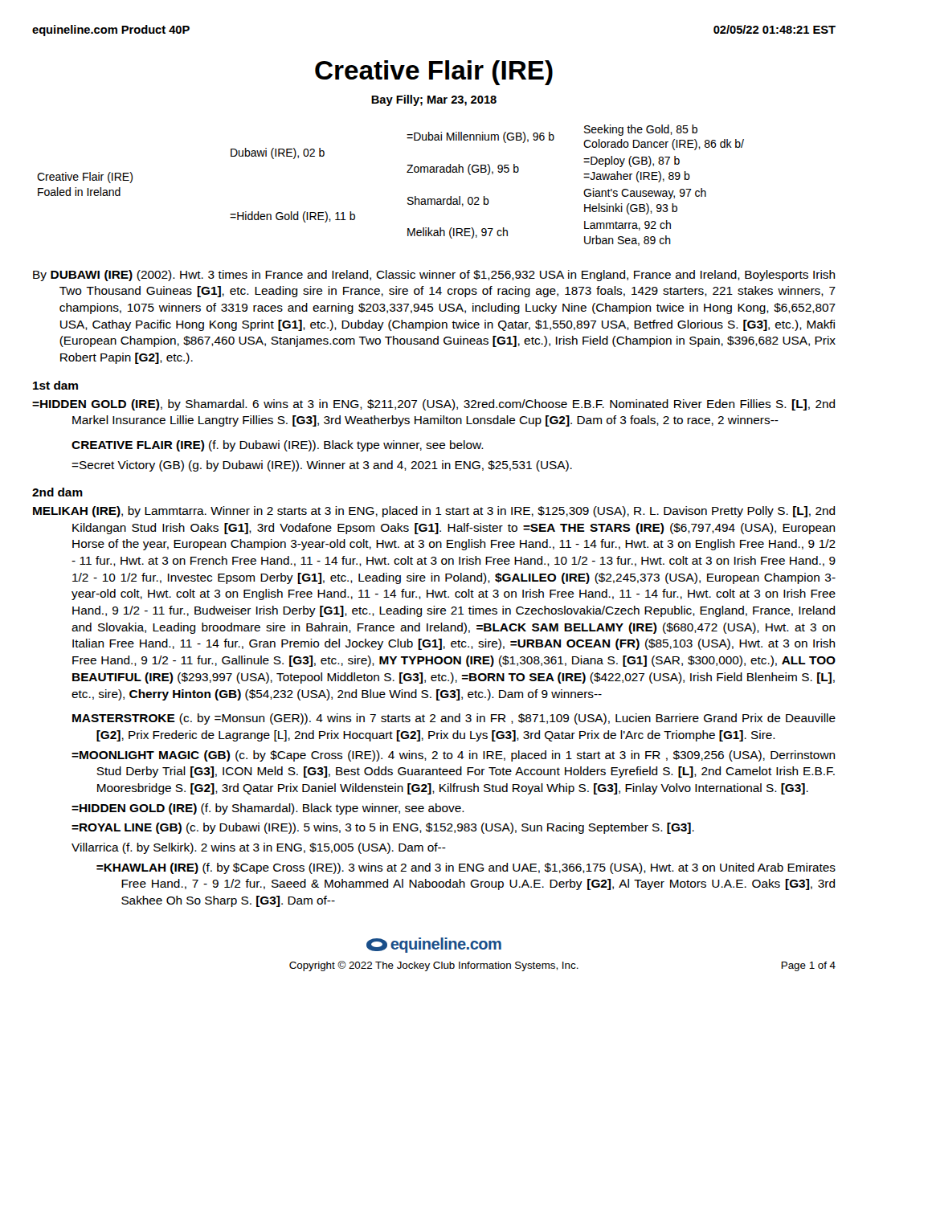equineline.com Product 40P 02/05/22 01:48:21 EST
Creative Flair (IRE)
Bay Filly; Mar 23, 2018
| Creative Flair (IRE) Foaled in Ireland | Dubawi (IRE), 02 b | =Dubai Millennium (GB), 96 b | Seeking the Gold, 85 b Colorado Dancer (IRE), 86 dk b/ |
| Zomaradah (GB), 95 b | =Deploy (GB), 87 b =Jawaher (IRE), 89 b |
| =Hidden Gold (IRE), 11 b | Shamardal, 02 b | Giant's Causeway, 97 ch Helsinki (GB), 93 b |
| Melikah (IRE), 97 ch | Lammtarra, 92 ch Urban Sea, 89 ch |
By DUBAWI (IRE) (2002). Hwt. 3 times in France and Ireland, Classic winner of $1,256,932 USA in England, France and Ireland, Boylesports Irish Two Thousand Guineas [G1], etc. Leading sire in France, sire of 14 crops of racing age, 1873 foals, 1429 starters, 221 stakes winners, 7 champions, 1075 winners of 3319 races and earning $203,337,945 USA, including Lucky Nine (Champion twice in Hong Kong, $6,652,807 USA, Cathay Pacific Hong Kong Sprint [G1], etc.), Dubday (Champion twice in Qatar, $1,550,897 USA, Betfred Glorious S. [G3], etc.), Makfi (European Champion, $867,460 USA, Stanjames.com Two Thousand Guineas [G1], etc.), Irish Field (Champion in Spain, $396,682 USA, Prix Robert Papin [G2], etc.).
1st dam
=HIDDEN GOLD (IRE), by Shamardal. 6 wins at 3 in ENG, $211,207 (USA), 32red.com/Choose E.B.F. Nominated River Eden Fillies S. [L], 2nd Markel Insurance Lillie Langtry Fillies S. [G3], 3rd Weatherbys Hamilton Lonsdale Cup [G2]. Dam of 3 foals, 2 to race, 2 winners--
CREATIVE FLAIR (IRE) (f. by Dubawi (IRE)). Black type winner, see below.
=Secret Victory (GB) (g. by Dubawi (IRE)). Winner at 3 and 4, 2021 in ENG, $25,531 (USA).
2nd dam
MELIKAH (IRE), by Lammtarra. Winner in 2 starts at 3 in ENG, placed in 1 start at 3 in IRE, $125,309 (USA), R. L. Davison Pretty Polly S. [L], 2nd Kildangan Stud Irish Oaks [G1], 3rd Vodafone Epsom Oaks [G1]. Half-sister to =SEA THE STARS (IRE) ($6,797,494 (USA), European Horse of the year, European Champion 3-year-old colt, Hwt. at 3 on English Free Hand., 11 - 14 fur., Hwt. at 3 on English Free Hand., 9 1/2 - 11 fur., Hwt. at 3 on French Free Hand., 11 - 14 fur., Hwt. colt at 3 on Irish Free Hand., 10 1/2 - 13 fur., Hwt. colt at 3 on Irish Free Hand., 9 1/2 - 10 1/2 fur., Investec Epsom Derby [G1], etc., Leading sire in Poland), $GALILEO (IRE) ($2,245,373 (USA), European Champion 3-year-old colt, Hwt. colt at 3 on English Free Hand., 11 - 14 fur., Hwt. colt at 3 on Irish Free Hand., 11 - 14 fur., Hwt. colt at 3 on Irish Free Hand., 9 1/2 - 11 fur., Budweiser Irish Derby [G1], etc., Leading sire 21 times in Czechoslovakia/Czech Republic, England, France, Ireland and Slovakia, Leading broodmare sire in Bahrain, France and Ireland), =BLACK SAM BELLAMY (IRE) ($680,472 (USA), Hwt. at 3 on Italian Free Hand., 11 - 14 fur., Gran Premio del Jockey Club [G1], etc., sire), =URBAN OCEAN (FR) ($85,103 (USA), Hwt. at 3 on Irish Free Hand., 9 1/2 - 11 fur., Gallinule S. [G3], etc., sire), MY TYPHOON (IRE) ($1,308,361, Diana S. [G1] (SAR, $300,000), etc.), ALL TOO BEAUTIFUL (IRE) ($293,997 (USA), Totepool Middleton S. [G3], etc.), =BORN TO SEA (IRE) ($422,027 (USA), Irish Field Blenheim S. [L], etc., sire), Cherry Hinton (GB) ($54,232 (USA), 2nd Blue Wind S. [G3], etc.). Dam of 9 winners--
MASTERSTROKE (c. by =Monsun (GER)). 4 wins in 7 starts at 2 and 3 in FR , $871,109 (USA), Lucien Barriere Grand Prix de Deauville [G2], Prix Frederic de Lagrange [L], 2nd Prix Hocquart [G2], Prix du Lys [G3], 3rd Qatar Prix de l'Arc de Triomphe [G1]. Sire.
=MOONLIGHT MAGIC (GB) (c. by $Cape Cross (IRE)). 4 wins, 2 to 4 in IRE, placed in 1 start at 3 in FR , $309,256 (USA), Derrinstown Stud Derby Trial [G3], ICON Meld S. [G3], Best Odds Guaranteed For Tote Account Holders Eyrefield S. [L], 2nd Camelot Irish E.B.F. Mooresbridge S. [G2], 3rd Qatar Prix Daniel Wildenstein [G2], Kilfrush Stud Royal Whip S. [G3], Finlay Volvo International S. [G3].
=HIDDEN GOLD (IRE) (f. by Shamardal). Black type winner, see above.
=ROYAL LINE (GB) (c. by Dubawi (IRE)). 5 wins, 3 to 5 in ENG, $152,983 (USA), Sun Racing September S. [G3].
Villarrica (f. by Selkirk). 2 wins at 3 in ENG, $15,005 (USA). Dam of--
=KHAWLAH (IRE) (f. by $Cape Cross (IRE)). 3 wins at 2 and 3 in ENG and UAE, $1,366,175 (USA), Hwt. at 3 on United Arab Emirates Free Hand., 7 - 9 1/2 fur., Saeed & Mohammed Al Naboodah Group U.A.E. Derby [G2], Al Tayer Motors U.A.E. Oaks [G3], 3rd Sakhee Oh So Sharp S. [G3]. Dam of--
equineline. com
Copyright © 2022 The Jockey Club Information Systems, Inc. Page 1 of 4